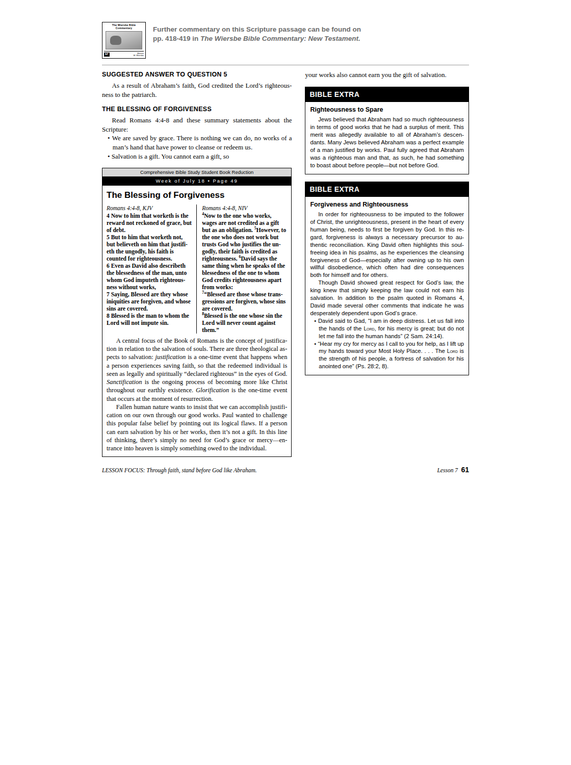The Wiersbe Bible Commentary
NT Warren
W. Wiersbe
Further commentary on this Scripture passage can be found on
pp. 418-419 in The Wiersbe Bible Commentary: New Testament.
SUGGESTED ANSWER TO QUESTION 5
As a result of Abraham’s faith, God credited the Lord’s righteousness to the patriarch.
THE BLESSING OF FORGIVENESS
Read Romans 4:4-8 and these summary statements about the Scripture:
We are saved by grace. There is nothing we can do, no works of a man’s hand that have power to cleanse or redeem us.
Salvation is a gift. You cannot earn a gift, so
Comprehensive Bible Study Student Book Reduction
Week of July 18 • Page 49
The Blessing of Forgiveness
Romans 4:4-8, KJV
4 Now to him that worketh is the reward not reckoned of grace, but of debt.
5 But to him that worketh not, but believeth on him that justifieth the ungodly, his faith is counted for righteousness.
6 Even as David also describeth the blessedness of the man, unto whom God imputeth righteousness without works,
7 Saying, Blessed are they whose iniquities are forgiven, and whose sins are covered.
8 Blessed is the man to whom the Lord will not impute sin.
Romans 4:4-8, NIV
4Now to the one who works, wages are not credited as a gift but as an obligation. 5However, to the one who does not work but trusts God who justifies the ungodly, their faith is credited as righteousness. 6David says the same thing when he speaks of the blessedness of the one to whom God credits righteousness apart from works:
7“Blessed are those whose transgressions are forgiven, whose sins are covered.
8Blessed is the one whose sin the Lord will never count against them.”
A central focus of the Book of Romans is the concept of justification in relation to the salvation of souls. There are three theological aspects to salvation: justification is a one-time event that happens when a person experiences saving faith, so that the redeemed individual is seen as legally and spiritually “declared righteous” in the eyes of God. Sanctification is the ongoing process of becoming more like Christ throughout our earthly existence. Glorification is the one-time event that occurs at the moment of resurrection.
Fallen human nature wants to insist that we can accomplish justification on our own through our good works. Paul wanted to challenge this popular false belief by pointing out its logical flaws. If a person can earn salvation by his or her works, then it’s not a gift. In this line of thinking, there’s simply no need for God’s grace or mercy—entrance into heaven is simply something owed to the individual.
your works also cannot earn you the gift of salvation.
BIBLE EXTRA
Righteousness to Spare
Jews believed that Abraham had so much righteousness in terms of good works that he had a surplus of merit. This merit was allegedly available to all of Abraham’s descendants. Many Jews believed Abraham was a perfect example of a man justified by works. Paul fully agreed that Abraham was a righteous man and that, as such, he had something to boast about before people—but not before God.
BIBLE EXTRA
Forgiveness and Righteousness
In order for righteousness to be imputed to the follower of Christ, the unrighteousness, present in the heart of every human being, needs to first be forgiven by God. In this regard, forgiveness is always a necessary precursor to authentic reconciliation. King David often highlights this soul-freeing idea in his psalms, as he experiences the cleansing forgiveness of God—especially after owning up to his own willful disobedience, which often had dire consequences both for himself and for others.
Though David showed great respect for God’s law, the king knew that simply keeping the law could not earn his salvation. In addition to the psalm quoted in Romans 4, David made several other comments that indicate he was desperately dependent upon God’s grace.
• David said to Gad, “I am in deep distress. Let us fall into the hands of the Lord, for his mercy is great; but do not let me fall into the human hands” (2 Sam. 24:14).
• “Hear my cry for mercy as I call to you for help, as I lift up my hands toward your Most Holy Place. . . . The Lord is the strength of his people, a fortress of salvation for his anointed one” (Ps. 28:2, 8).
LESSON FOCUS: Through faith, stand before God like Abraham.
Lesson 7 61